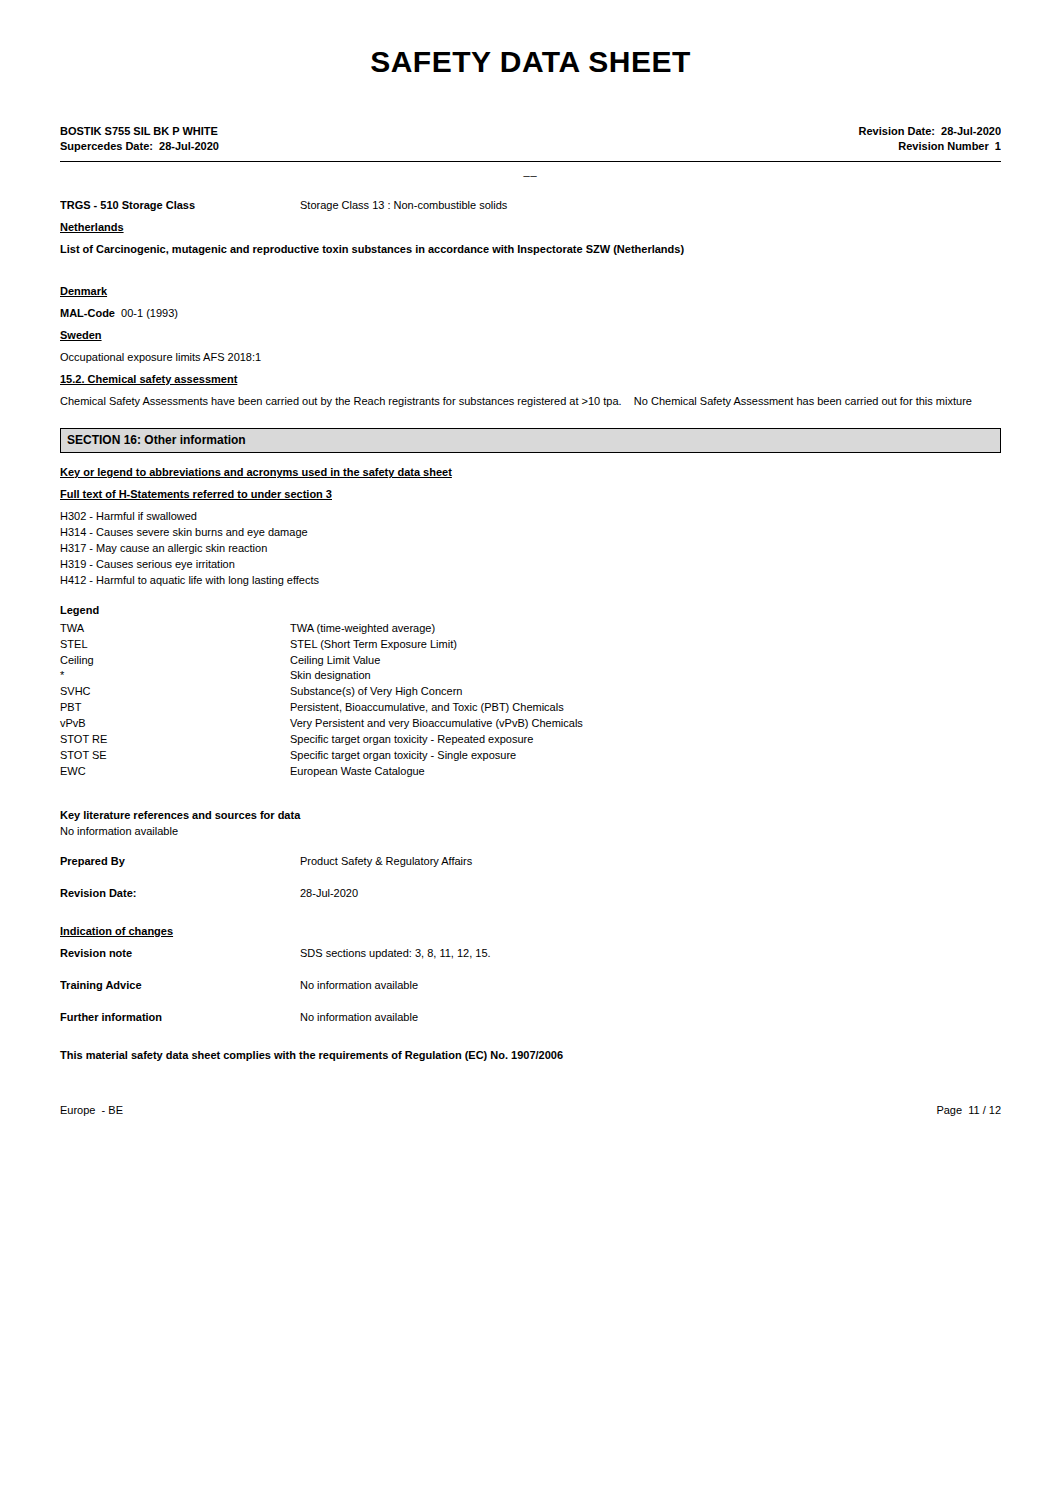SAFETY DATA SHEET
BOSTIK S755 SIL BK P WHITE
Supercedes Date: 28-Jul-2020
Revision Date: 28-Jul-2020
Revision Number 1
__
TRGS - 510 Storage Class
Storage Class 13 : Non-combustible solids
Netherlands
List of Carcinogenic, mutagenic and reproductive toxin substances in accordance with Inspectorate SZW (Netherlands)
Denmark
MAL-Code 00-1 (1993)
Sweden
Occupational exposure limits AFS 2018:1
15.2. Chemical safety assessment
Chemical Safety Assessments have been carried out by the Reach registrants for substances registered at >10 tpa. No Chemical Safety Assessment has been carried out for this mixture
SECTION 16: Other information
Key or legend to abbreviations and acronyms used in the safety data sheet
Full text of H-Statements referred to under section 3
H302 - Harmful if swallowed
H314 - Causes severe skin burns and eye damage
H317 - May cause an allergic skin reaction
H319 - Causes serious eye irritation
H412 - Harmful to aquatic life with long lasting effects
Legend
| TWA | TWA (time-weighted average) |
| STEL | STEL (Short Term Exposure Limit) |
| Ceiling | Ceiling Limit Value |
| * | Skin designation |
| SVHC | Substance(s) of Very High Concern |
| PBT | Persistent, Bioaccumulative, and Toxic (PBT) Chemicals |
| vPvB | Very Persistent and very Bioaccumulative (vPvB) Chemicals |
| STOT RE | Specific target organ toxicity - Repeated exposure |
| STOT SE | Specific target organ toxicity - Single exposure |
| EWC | European Waste Catalogue |
Key literature references and sources for data
No information available
Prepared By
Product Safety & Regulatory Affairs
Revision Date:
28-Jul-2020
Indication of changes
Revision note
SDS sections updated: 3, 8, 11, 12, 15.
Training Advice
No information available
Further information
No information available
This material safety data sheet complies with the requirements of Regulation (EC) No. 1907/2006
Europe - BE
Page 11 / 12